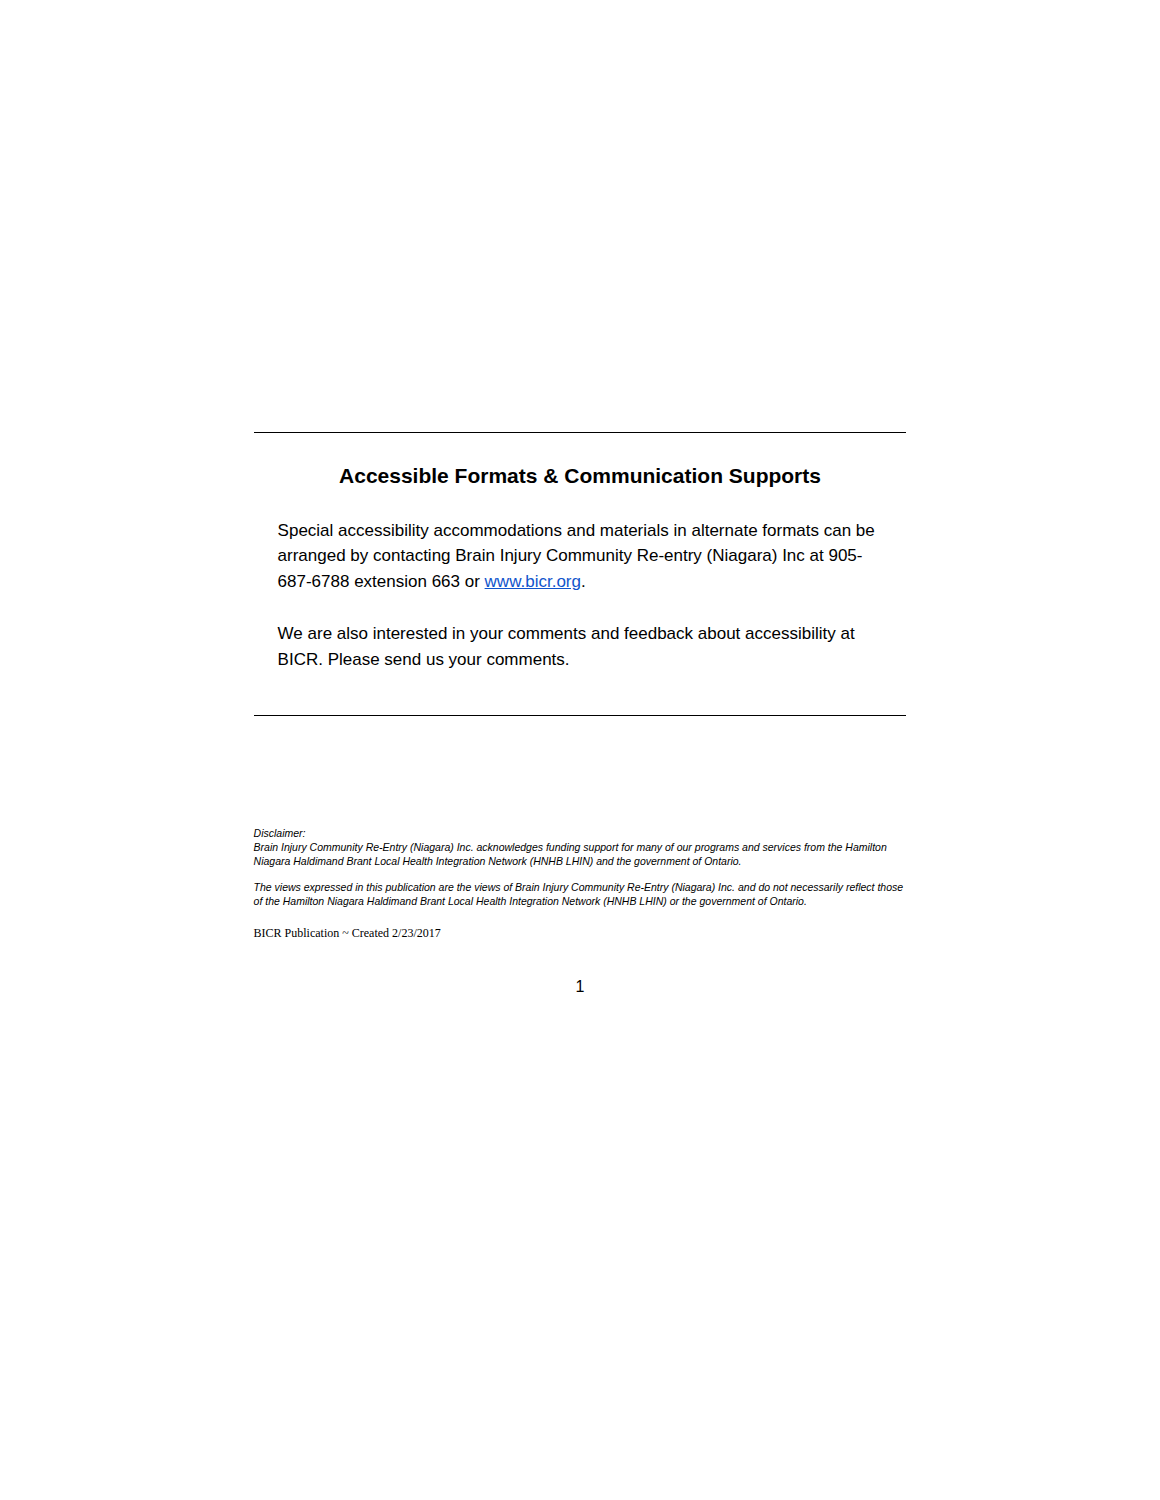Accessible Formats & Communication Supports
Special accessibility accommodations and materials in alternate formats can be arranged by contacting Brain Injury Community Re-entry (Niagara) Inc at 905-687-6788 extension 663 or www.bicr.org.
We are also interested in your comments and feedback about accessibility at BICR. Please send us your comments.
Disclaimer:
Brain Injury Community Re-Entry (Niagara) Inc. acknowledges funding support for many of our programs and services from the Hamilton Niagara Haldimand Brant Local Health Integration Network (HNHB LHIN) and the government of Ontario.
The views expressed in this publication are the views of Brain Injury Community Re-Entry (Niagara) Inc. and do not necessarily reflect those of the Hamilton Niagara Haldimand Brant Local Health Integration Network (HNHB LHIN) or the government of Ontario.
BICR Publication ~ Created 2/23/2017
1